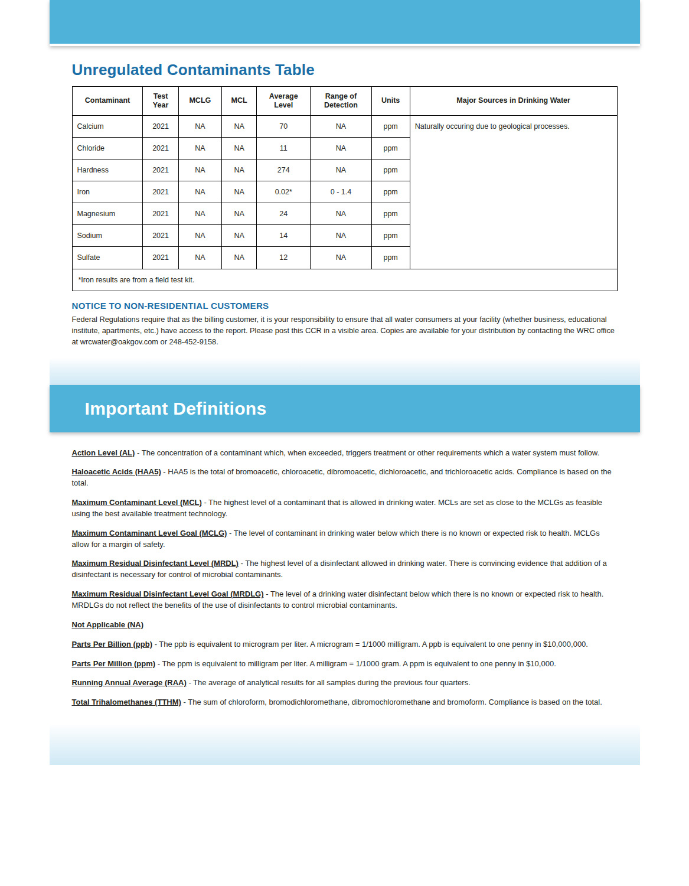Unregulated Contaminants Table
| Contaminant | Test Year | MCLG | MCL | Average Level | Range of Detection | Units | Major Sources in Drinking Water |
| --- | --- | --- | --- | --- | --- | --- | --- |
| Calcium | 2021 | NA | NA | 70 | NA | ppm | Naturally occuring due to geological processes. |
| Chloride | 2021 | NA | NA | 11 | NA | ppm |
| Hardness | 2021 | NA | NA | 274 | NA | ppm |
| Iron | 2021 | NA | NA | 0.02* | 0 - 1.4 | ppm |
| Magnesium | 2021 | NA | NA | 24 | NA | ppm |
| Sodium | 2021 | NA | NA | 14 | NA | ppm |
| Sulfate | 2021 | NA | NA | 12 | NA | ppm |
| *Iron results are from a field test kit. |
NOTICE TO NON-RESIDENTIAL CUSTOMERS
Federal Regulations require that as the billing customer, it is your responsibility to ensure that all water consumers at your facility (whether business, educational institute, apartments, etc.) have access to the report. Please post this CCR in a visible area. Copies are available for your distribution by contacting the WRC office at wrcwater@oakgov.com or 248-452-9158.
Important Definitions
Action Level (AL) - The concentration of a contaminant which, when exceeded, triggers treatment or other requirements which a water system must follow.
Haloacetic Acids (HAA5) - HAA5 is the total of bromoacetic, chloroacetic, dibromoacetic, dichloroacetic, and trichloroacetic acids. Compliance is based on the total.
Maximum Contaminant Level (MCL) - The highest level of a contaminant that is allowed in drinking water. MCLs are set as close to the MCLGs as feasible using the best available treatment technology.
Maximum Contaminant Level Goal (MCLG) - The level of contaminant in drinking water below which there is no known or expected risk to health. MCLGs allow for a margin of safety.
Maximum Residual Disinfectant Level (MRDL) - The highest level of a disinfectant allowed in drinking water. There is convincing evidence that addition of a disinfectant is necessary for control of microbial contaminants.
Maximum Residual Disinfectant Level Goal (MRDLG) - The level of a drinking water disinfectant below which there is no known or expected risk to health. MRDLGs do not reflect the benefits of the use of disinfectants to control microbial contaminants.
Not Applicable (NA)
Parts Per Billion (ppb) - The ppb is equivalent to microgram per liter. A microgram = 1/1000 milligram. A ppb is equivalent to one penny in $10,000,000.
Parts Per Million (ppm) - The ppm is equivalent to milligram per liter. A milligram = 1/1000 gram. A ppm is equivalent to one penny in $10,000.
Running Annual Average (RAA) - The average of analytical results for all samples during the previous four quarters.
Total Trihalomethanes (TTHM) - The sum of chloroform, bromodichloromethane, dibromochloromethane and bromoform. Compliance is based on the total.